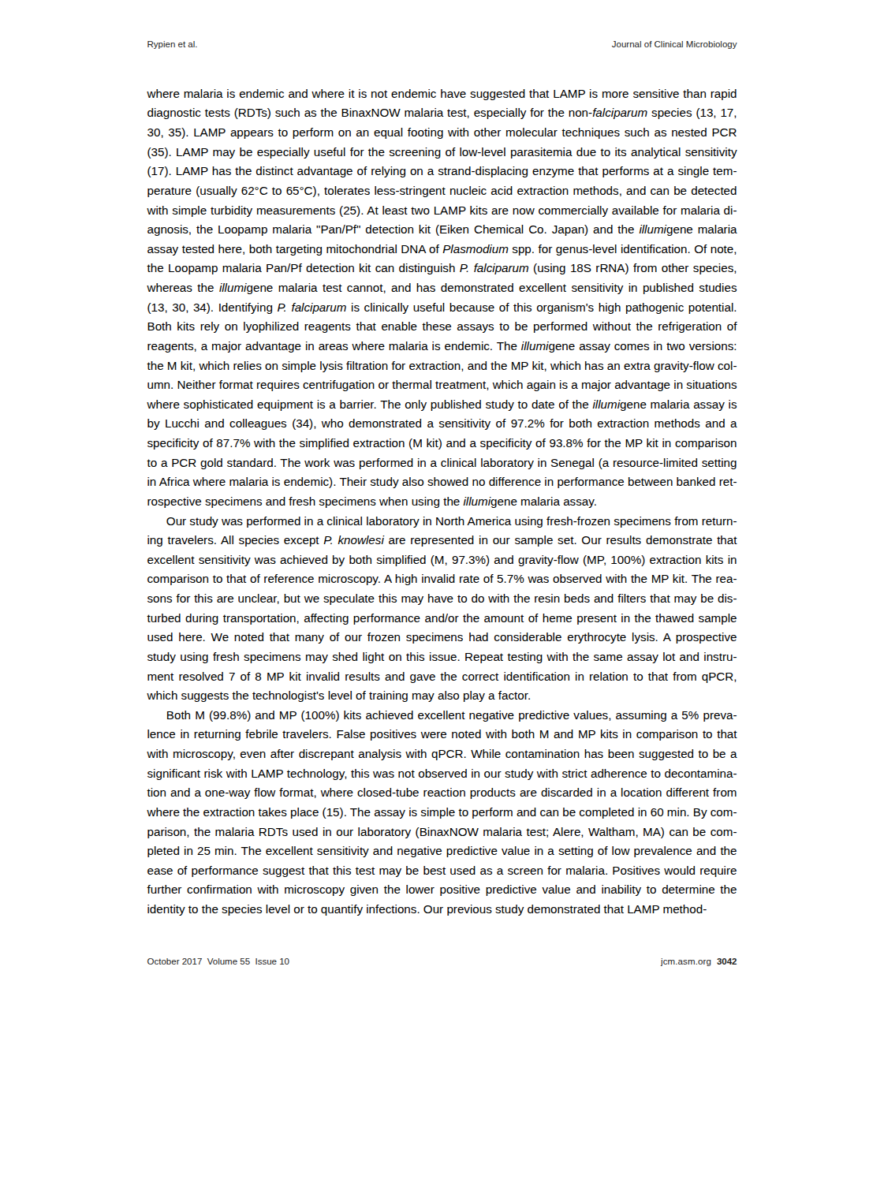Rypien et al. Journal of Clinical Microbiology
where malaria is endemic and where it is not endemic have suggested that LAMP is more sensitive than rapid diagnostic tests (RDTs) such as the BinaxNOW malaria test, especially for the non-falciparum species (13, 17, 30, 35). LAMP appears to perform on an equal footing with other molecular techniques such as nested PCR (35). LAMP may be especially useful for the screening of low-level parasitemia due to its analytical sensitivity (17). LAMP has the distinct advantage of relying on a strand-displacing enzyme that performs at a single temperature (usually 62°C to 65°C), tolerates less-stringent nucleic acid extraction methods, and can be detected with simple turbidity measurements (25). At least two LAMP kits are now commercially available for malaria diagnosis, the Loopamp malaria "Pan/Pf" detection kit (Eiken Chemical Co. Japan) and the illumigene malaria assay tested here, both targeting mitochondrial DNA of Plasmodium spp. for genus-level identification. Of note, the Loopamp malaria Pan/Pf detection kit can distinguish P. falciparum (using 18S rRNA) from other species, whereas the illumigene malaria test cannot, and has demonstrated excellent sensitivity in published studies (13, 30, 34). Identifying P. falciparum is clinically useful because of this organism's high pathogenic potential. Both kits rely on lyophilized reagents that enable these assays to be performed without the refrigeration of reagents, a major advantage in areas where malaria is endemic. The illumigene assay comes in two versions: the M kit, which relies on simple lysis filtration for extraction, and the MP kit, which has an extra gravity-flow column. Neither format requires centrifugation or thermal treatment, which again is a major advantage in situations where sophisticated equipment is a barrier. The only published study to date of the illumigene malaria assay is by Lucchi and colleagues (34), who demonstrated a sensitivity of 97.2% for both extraction methods and a specificity of 87.7% with the simplified extraction (M kit) and a specificity of 93.8% for the MP kit in comparison to a PCR gold standard. The work was performed in a clinical laboratory in Senegal (a resource-limited setting in Africa where malaria is endemic). Their study also showed no difference in performance between banked retrospective specimens and fresh specimens when using the illumigene malaria assay.
Our study was performed in a clinical laboratory in North America using fresh-frozen specimens from returning travelers. All species except P. knowlesi are represented in our sample set. Our results demonstrate that excellent sensitivity was achieved by both simplified (M, 97.3%) and gravity-flow (MP, 100%) extraction kits in comparison to that of reference microscopy. A high invalid rate of 5.7% was observed with the MP kit. The reasons for this are unclear, but we speculate this may have to do with the resin beds and filters that may be disturbed during transportation, affecting performance and/or the amount of heme present in the thawed sample used here. We noted that many of our frozen specimens had considerable erythrocyte lysis. A prospective study using fresh specimens may shed light on this issue. Repeat testing with the same assay lot and instrument resolved 7 of 8 MP kit invalid results and gave the correct identification in relation to that from qPCR, which suggests the technologist's level of training may also play a factor.
Both M (99.8%) and MP (100%) kits achieved excellent negative predictive values, assuming a 5% prevalence in returning febrile travelers. False positives were noted with both M and MP kits in comparison to that with microscopy, even after discrepant analysis with qPCR. While contamination has been suggested to be a significant risk with LAMP technology, this was not observed in our study with strict adherence to decontamination and a one-way flow format, where closed-tube reaction products are discarded in a location different from where the extraction takes place (15). The assay is simple to perform and can be completed in 60 min. By comparison, the malaria RDTs used in our laboratory (BinaxNOW malaria test; Alere, Waltham, MA) can be completed in 25 min. The excellent sensitivity and negative predictive value in a setting of low prevalence and the ease of performance suggest that this test may be best used as a screen for malaria. Positives would require further confirmation with microscopy given the lower positive predictive value and inability to determine the identity to the species level or to quantify infections. Our previous study demonstrated that LAMP method-
October 2017 Volume 55 Issue 10 jcm.asm.org 3042